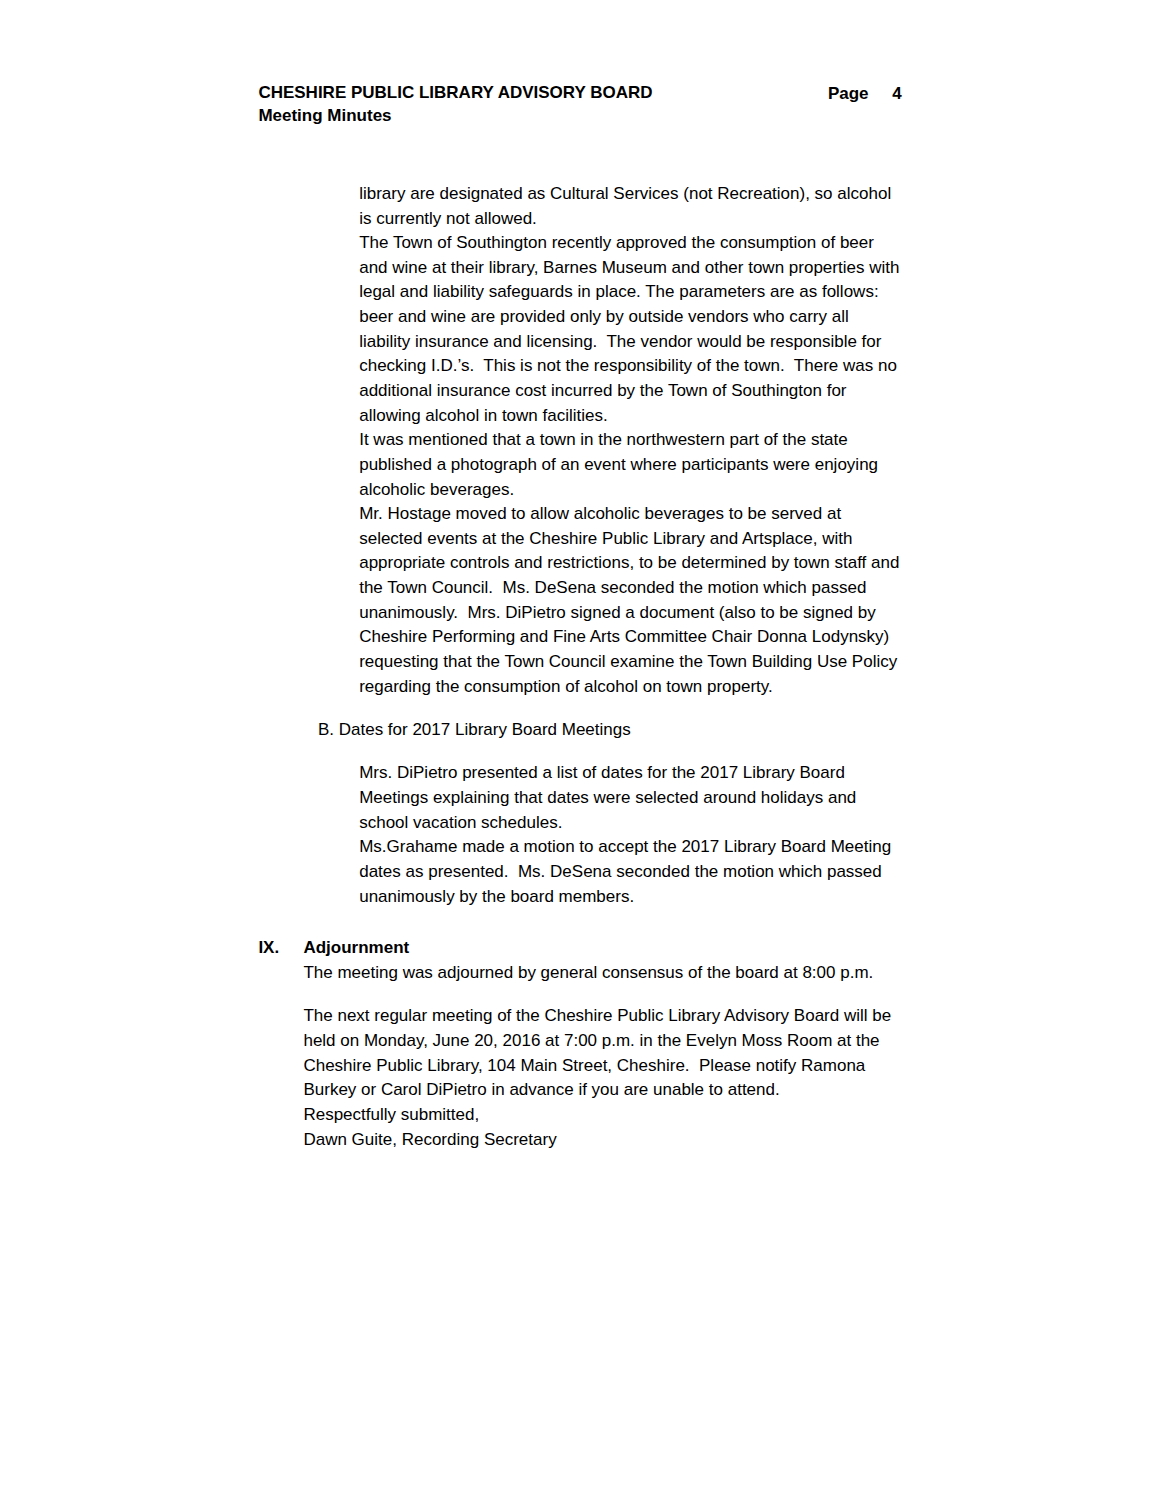CHESHIRE PUBLIC LIBRARY ADVISORY BOARD
Meeting Minutes
Page 4
library are designated as Cultural Services (not Recreation), so alcohol is currently not allowed.
The Town of Southington recently approved the consumption of beer and wine at their library, Barnes Museum and other town properties with legal and liability safeguards in place. The parameters are as follows: beer and wine are provided only by outside vendors who carry all liability insurance and licensing. The vendor would be responsible for checking I.D.’s. This is not the responsibility of the town. There was no additional insurance cost incurred by the Town of Southington for allowing alcohol in town facilities.
It was mentioned that a town in the northwestern part of the state published a photograph of an event where participants were enjoying alcoholic beverages.
Mr. Hostage moved to allow alcoholic beverages to be served at selected events at the Cheshire Public Library and Artsplace, with appropriate controls and restrictions, to be determined by town staff and the Town Council. Ms. DeSena seconded the motion which passed unanimously. Mrs. DiPietro signed a document (also to be signed by Cheshire Performing and Fine Arts Committee Chair Donna Lodynsky) requesting that the Town Council examine the Town Building Use Policy regarding the consumption of alcohol on town property.
B. Dates for 2017 Library Board Meetings
Mrs. DiPietro presented a list of dates for the 2017 Library Board Meetings explaining that dates were selected around holidays and school vacation schedules.
Ms.Grahame made a motion to accept the 2017 Library Board Meeting dates as presented. Ms. DeSena seconded the motion which passed unanimously by the board members.
IX.
Adjournment
The meeting was adjourned by general consensus of the board at 8:00 p.m.
The next regular meeting of the Cheshire Public Library Advisory Board will be held on Monday, June 20, 2016 at 7:00 p.m. in the Evelyn Moss Room at the Cheshire Public Library, 104 Main Street, Cheshire. Please notify Ramona Burkey or Carol DiPietro in advance if you are unable to attend.
Respectfully submitted,
Dawn Guite, Recording Secretary